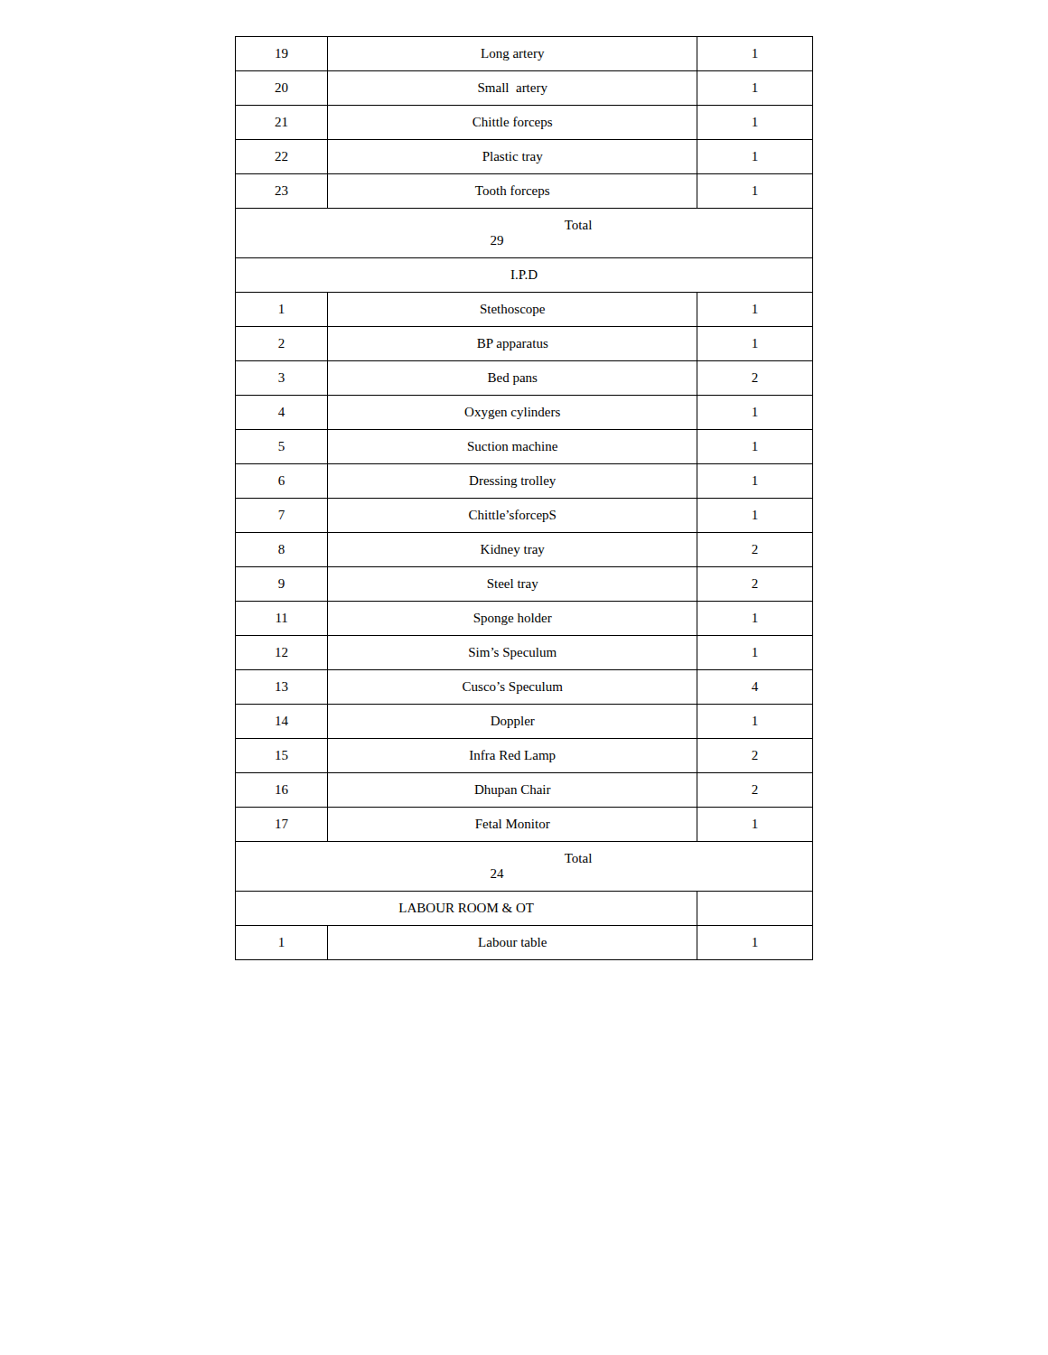| 19 | Long artery | 1 |
| 20 | Small artery | 1 |
| 21 | Chittle forceps | 1 |
| 22 | Plastic tray | 1 |
| 23 | Tooth forceps | 1 |
| Total 29 |
| I.P.D |
| 1 | Stethoscope | 1 |
| 2 | BP apparatus | 1 |
| 3 | Bed pans | 2 |
| 4 | Oxygen cylinders | 1 |
| 5 | Suction machine | 1 |
| 6 | Dressing trolley | 1 |
| 7 | Chittle’sforcepS | 1 |
| 8 | Kidney tray | 2 |
| 9 | Steel tray | 2 |
| 11 | Sponge holder | 1 |
| 12 | Sim’s Speculum | 1 |
| 13 | Cusco’s Speculum | 4 |
| 14 | Doppler | 1 |
| 15 | Infra Red Lamp | 2 |
| 16 | Dhupan Chair | 2 |
| 17 | Fetal Monitor | 1 |
| Total 24 |
| LABOUR ROOM & OT | |
| 1 | Labour table | 1 |